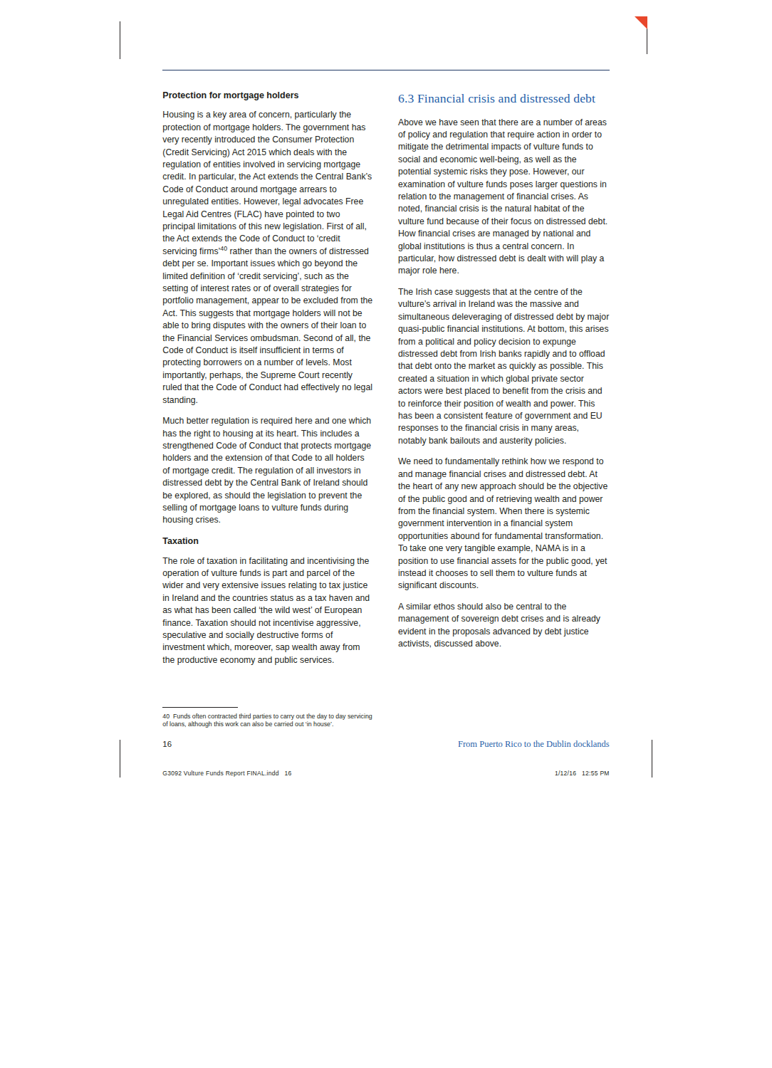Protection for mortgage holders
Housing is a key area of concern, particularly the protection of mortgage holders. The government has very recently introduced the Consumer Protection (Credit Servicing) Act 2015 which deals with the regulation of entities involved in servicing mortgage credit. In particular, the Act extends the Central Bank’s Code of Conduct around mortgage arrears to unregulated entities. However, legal advocates Free Legal Aid Centres (FLAC) have pointed to two principal limitations of this new legislation. First of all, the Act extends the Code of Conduct to ‘credit servicing firms’40 rather than the owners of distressed debt per se. Important issues which go beyond the limited definition of ‘credit servicing’, such as the setting of interest rates or of overall strategies for portfolio management, appear to be excluded from the Act. This suggests that mortgage holders will not be able to bring disputes with the owners of their loan to the Financial Services ombudsman. Second of all, the Code of Conduct is itself insufficient in terms of protecting borrowers on a number of levels. Most importantly, perhaps, the Supreme Court recently ruled that the Code of Conduct had effectively no legal standing.
Much better regulation is required here and one which has the right to housing at its heart. This includes a strengthened Code of Conduct that protects mortgage holders and the extension of that Code to all holders of mortgage credit. The regulation of all investors in distressed debt by the Central Bank of Ireland should be explored, as should the legislation to prevent the selling of mortgage loans to vulture funds during housing crises.
Taxation
The role of taxation in facilitating and incentivising the operation of vulture funds is part and parcel of the wider and very extensive issues relating to tax justice in Ireland and the countries status as a tax haven and as what has been called ‘the wild west’ of European finance. Taxation should not incentivise aggressive, speculative and socially destructive forms of investment which, moreover, sap wealth away from the productive economy and public services.
6.3 Financial crisis and distressed debt
Above we have seen that there are a number of areas of policy and regulation that require action in order to mitigate the detrimental impacts of vulture funds to social and economic well-being, as well as the potential systemic risks they pose. However, our examination of vulture funds poses larger questions in relation to the management of financial crises. As noted, financial crisis is the natural habitat of the vulture fund because of their focus on distressed debt. How financial crises are managed by national and global institutions is thus a central concern. In particular, how distressed debt is dealt with will play a major role here.
The Irish case suggests that at the centre of the vulture’s arrival in Ireland was the massive and simultaneous deleveraging of distressed debt by major quasi-public financial institutions. At bottom, this arises from a political and policy decision to expunge distressed debt from Irish banks rapidly and to offload that debt onto the market as quickly as possible. This created a situation in which global private sector actors were best placed to benefit from the crisis and to reinforce their position of wealth and power. This has been a consistent feature of government and EU responses to the financial crisis in many areas, notably bank bailouts and austerity policies.
We need to fundamentally rethink how we respond to and manage financial crises and distressed debt. At the heart of any new approach should be the objective of the public good and of retrieving wealth and power from the financial system. When there is systemic government intervention in a financial system opportunities abound for fundamental transformation. To take one very tangible example, NAMA is in a position to use financial assets for the public good, yet instead it chooses to sell them to vulture funds at significant discounts.
A similar ethos should also be central to the management of sovereign debt crises and is already evident in the proposals advanced by debt justice activists, discussed above.
40 Funds often contracted third parties to carry out the day to day servicing of loans, although this work can also be carried out ‘in house’.
16
From Puerto Rico to the Dublin docklands
G3092 Vulture Funds Report FINAL.indd 16
1/12/16 12:55 PM